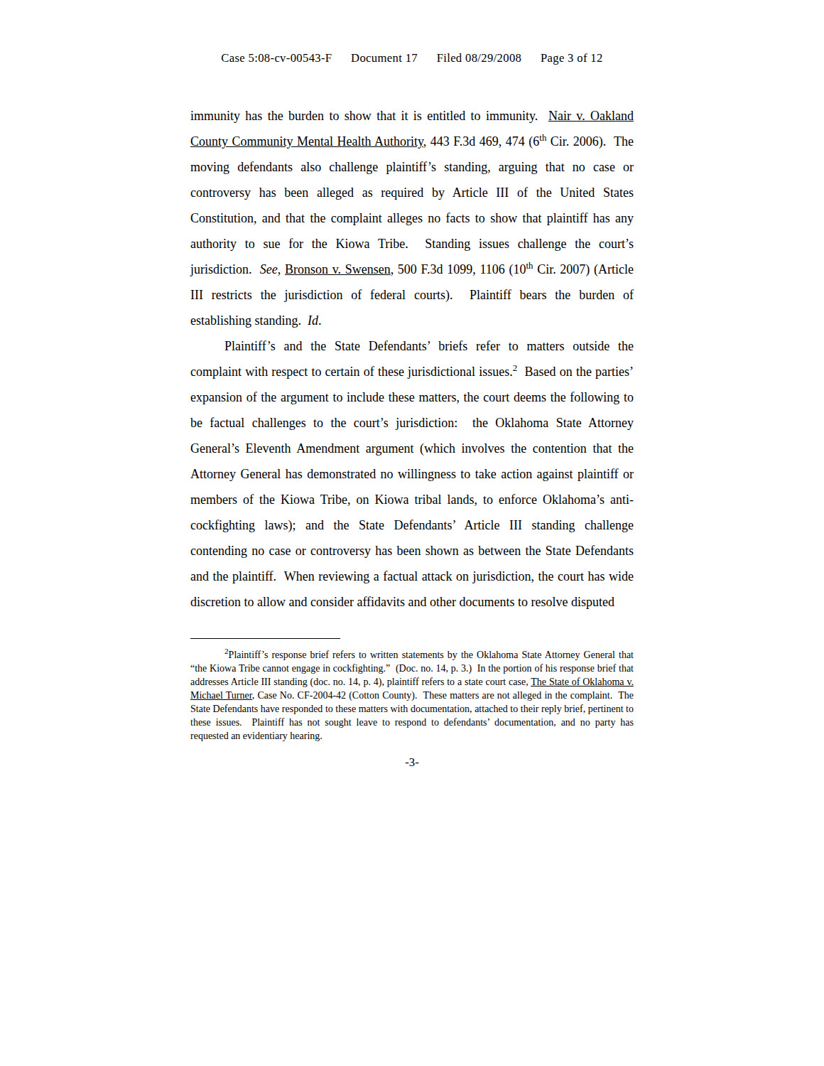Case 5:08-cv-00543-F Document 17 Filed 08/29/2008 Page 3 of 12
immunity has the burden to show that it is entitled to immunity. Nair v. Oakland County Community Mental Health Authority, 443 F.3d 469, 474 (6th Cir. 2006). The moving defendants also challenge plaintiff’s standing, arguing that no case or controversy has been alleged as required by Article III of the United States Constitution, and that the complaint alleges no facts to show that plaintiff has any authority to sue for the Kiowa Tribe. Standing issues challenge the court’s jurisdiction. See, Bronson v. Swensen, 500 F.3d 1099, 1106 (10th Cir. 2007) (Article III restricts the jurisdiction of federal courts). Plaintiff bears the burden of establishing standing. Id.
Plaintiff’s and the State Defendants’ briefs refer to matters outside the complaint with respect to certain of these jurisdictional issues.2 Based on the parties’ expansion of the argument to include these matters, the court deems the following to be factual challenges to the court’s jurisdiction: the Oklahoma State Attorney General’s Eleventh Amendment argument (which involves the contention that the Attorney General has demonstrated no willingness to take action against plaintiff or members of the Kiowa Tribe, on Kiowa tribal lands, to enforce Oklahoma’s anti-cockfighting laws); and the State Defendants’ Article III standing challenge contending no case or controversy has been shown as between the State Defendants and the plaintiff. When reviewing a factual attack on jurisdiction, the court has wide discretion to allow and consider affidavits and other documents to resolve disputed
2 Plaintiff’s response brief refers to written statements by the Oklahoma State Attorney General that “the Kiowa Tribe cannot engage in cockfighting.” (Doc. no. 14, p. 3.) In the portion of his response brief that addresses Article III standing (doc. no. 14, p. 4), plaintiff refers to a state court case, The State of Oklahoma v. Michael Turner, Case No. CF-2004-42 (Cotton County). These matters are not alleged in the complaint. The State Defendants have responded to these matters with documentation, attached to their reply brief, pertinent to these issues. Plaintiff has not sought leave to respond to defendants’ documentation, and no party has requested an evidentiary hearing.
-3-